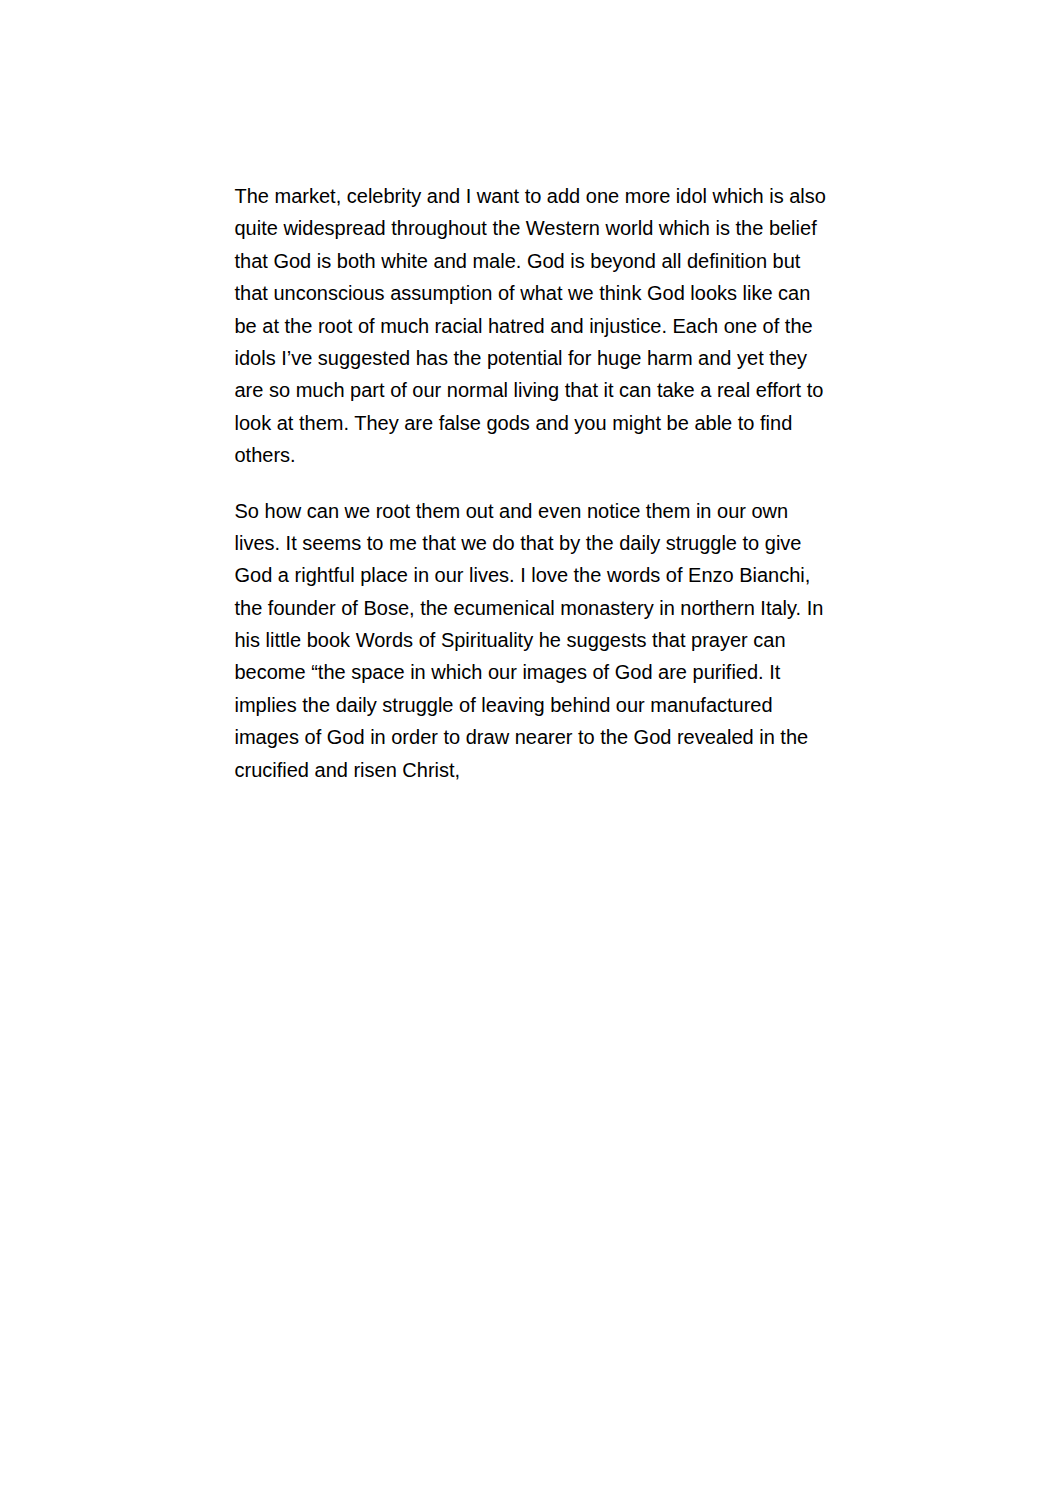The market, celebrity and I want to add one more idol which is also quite widespread throughout the Western world which is the belief that God is both white and male. God is beyond all definition but that unconscious assumption of what we think God looks like can be at the root of much racial hatred and injustice. Each one of the idols I’ve suggested has the potential for huge harm and yet they are so much part of our normal living that it can take a real effort to look at them. They are false gods and you might be able to find others.
So how can we root them out and even notice them in our own lives. It seems to me that we do that by the daily struggle to give God a rightful place in our lives. I love the words of Enzo Bianchi, the founder of Bose, the ecumenical monastery in northern Italy. In his little book Words of Spirituality he suggests that prayer can become “the space in which our images of God are purified. It implies the daily struggle of leaving behind our manufactured images of God in order to draw nearer to the God revealed in the crucified and risen Christ,